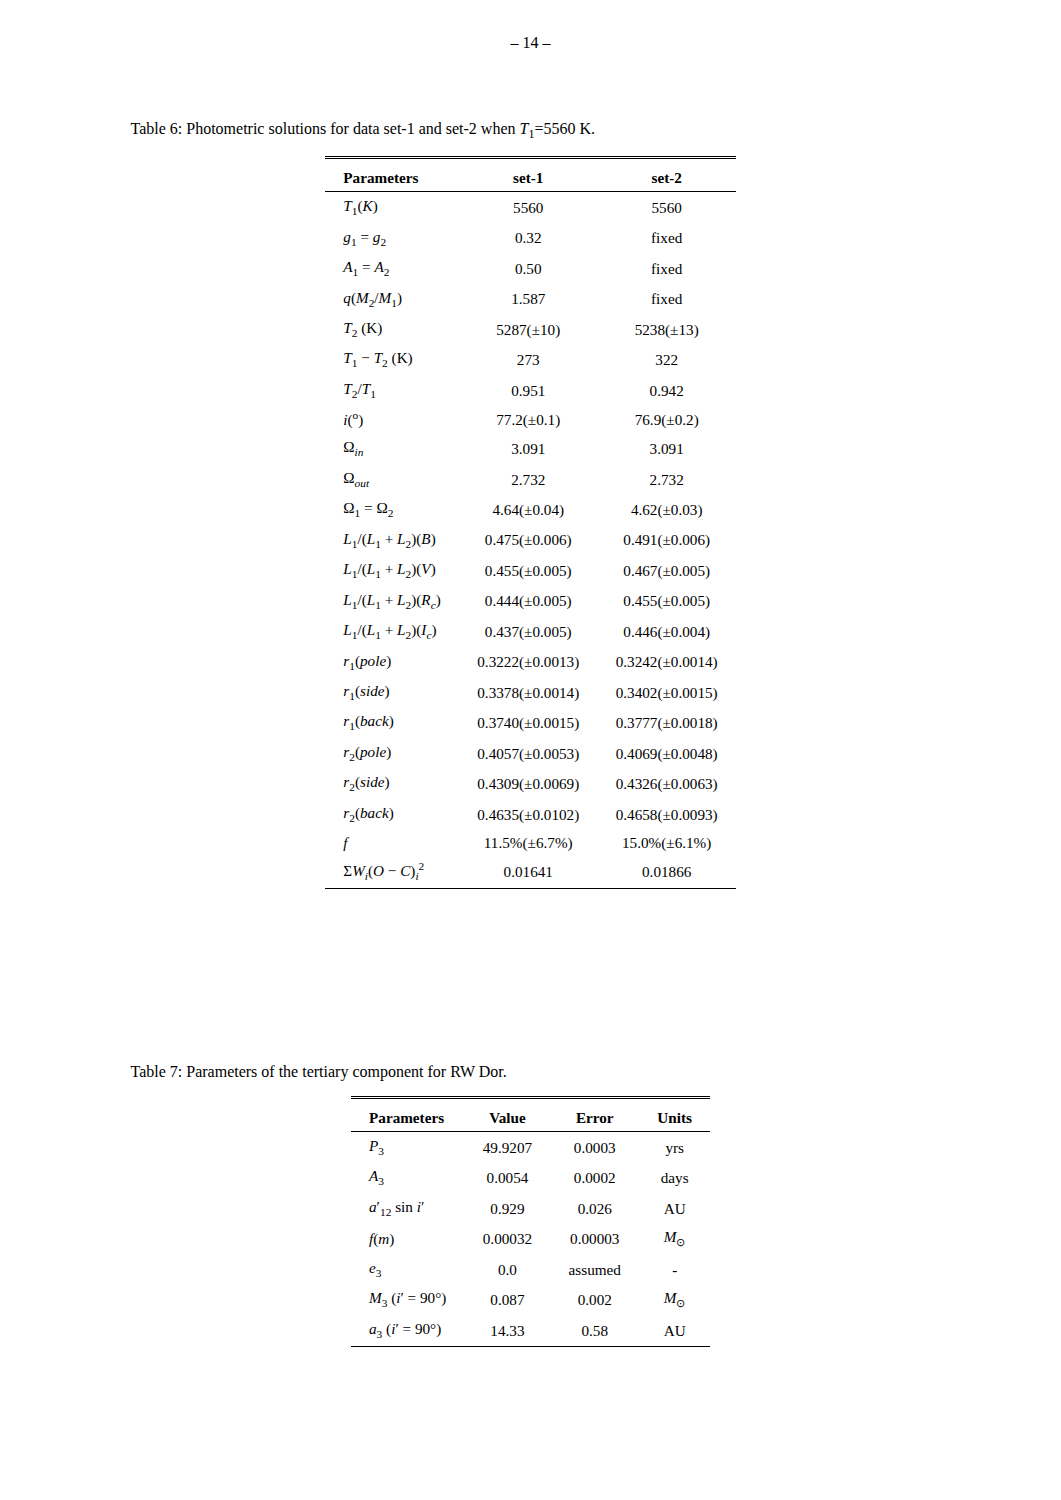– 14 –
Table 6: Photometric solutions for data set-1 and set-2 when T1=5560 K.
| Parameters | set-1 | set-2 |
| --- | --- | --- |
| T 1 ( K ) | 5560 | 5560 |
| g 1 = g 2 | 0.32 | fixed |
| A 1 = A 2 | 0.50 | fixed |
| q ( M 2 / M 1 ) | 1.587 | fixed |
| T 2 (K) | 5287(±10) | 5238(±13) |
| T 1 − T 2 (K) | 273 | 322 |
| T 2 / T 1 | 0.951 | 0.942 |
| i ( o ) | 77.2(±0.1) | 76.9(±0.2) |
| Ω in | 3.091 | 3.091 |
| Ω out | 2.732 | 2.732 |
| Ω 1 = Ω 2 | 4.64(±0.04) | 4.62(±0.03) |
| L 1 /( L 1 + L 2 )( B ) | 0.475(±0.006) | 0.491(±0.006) |
| L 1 /( L 1 + L 2 )( V ) | 0.455(±0.005) | 0.467(±0.005) |
| L 1 /( L 1 + L 2 )( R c ) | 0.444(±0.005) | 0.455(±0.005) |
| L 1 /( L 1 + L 2 )( I c ) | 0.437(±0.005) | 0.446(±0.004) |
| r 1 ( pole ) | 0.3222(±0.0013) | 0.3242(±0.0014) |
| r 1 ( side ) | 0.3378(±0.0014) | 0.3402(±0.0015) |
| r 1 ( back ) | 0.3740(±0.0015) | 0.3777(±0.0018) |
| r 2 ( pole ) | 0.4057(±0.0053) | 0.4069(±0.0048) |
| r 2 ( side ) | 0.4309(±0.0069) | 0.4326(±0.0063) |
| r 2 ( back ) | 0.4635(±0.0102) | 0.4658(±0.0093) |
| f | 11.5%(±6.7%) | 15.0%(±6.1%) |
| Σ W i ( O − C ) i 2 | 0.01641 | 0.01866 |
Table 7: Parameters of the tertiary component for RW Dor.
| Parameters | Value | Error | Units |
| --- | --- | --- | --- |
| P 3 | 49.9207 | 0.0003 | yrs |
| A 3 | 0.0054 | 0.0002 | days |
| a ′ 12 sin i ′ | 0.929 | 0.026 | AU |
| f ( m ) | 0.00032 | 0.00003 | M ⊙ |
| e 3 | 0.0 | assumed | - |
| M 3 ( i ′ = 90°) | 0.087 | 0.002 | M ⊙ |
| a 3 ( i ′ = 90°) | 14.33 | 0.58 | AU |